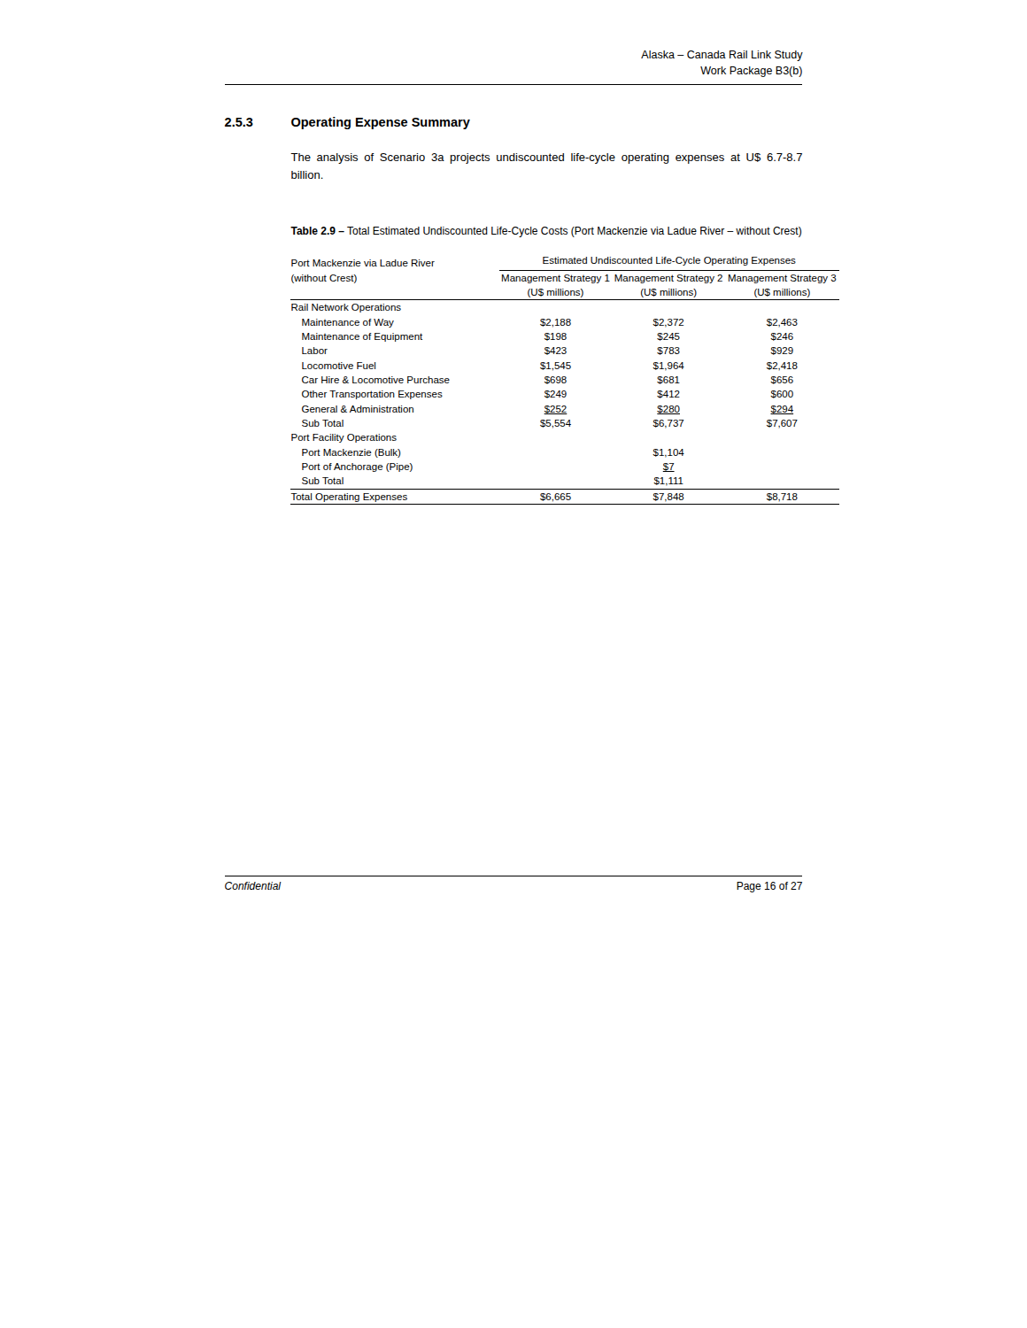Alaska – Canada Rail Link Study
Work Package B3(b)
2.5.3
Operating Expense Summary
The analysis of Scenario 3a projects undiscounted life-cycle operating expenses at U$ 6.7-8.7 billion.
Table 2.9 – Total Estimated Undiscounted Life-Cycle Costs (Port Mackenzie via Ladue River – without Crest)
| Port Mackenzie via Ladue River | Estimated Undiscounted Life-Cycle Operating Expenses |
| (without Crest) | Management Strategy 1 | Management Strategy 2 | Management Strategy 3 |
| | (U$ millions) | (U$ millions) | (U$ millions) |
| Rail Network Operations | | | |
| Maintenance of Way | $2,188 | $2,372 | $2,463 |
| Maintenance of Equipment | $198 | $245 | $246 |
| Labor | $423 | $783 | $929 |
| Locomotive Fuel | $1,545 | $1,964 | $2,418 |
| Car Hire & Locomotive Purchase | $698 | $681 | $656 |
| Other Transportation Expenses | $249 | $412 | $600 |
| General & Administration | $252 | $280 | $294 |
| Sub Total | $5,554 | $6,737 | $7,607 |
| Port Facility Operations | | | |
| Port Mackenzie (Bulk) | | $1,104 | |
| Port of Anchorage (Pipe) | | $7 | |
| Sub Total | | $1,111 | |
| Total Operating Expenses | $6,665 | $7,848 | $8,718 |
Confidential
Page 16 of 27